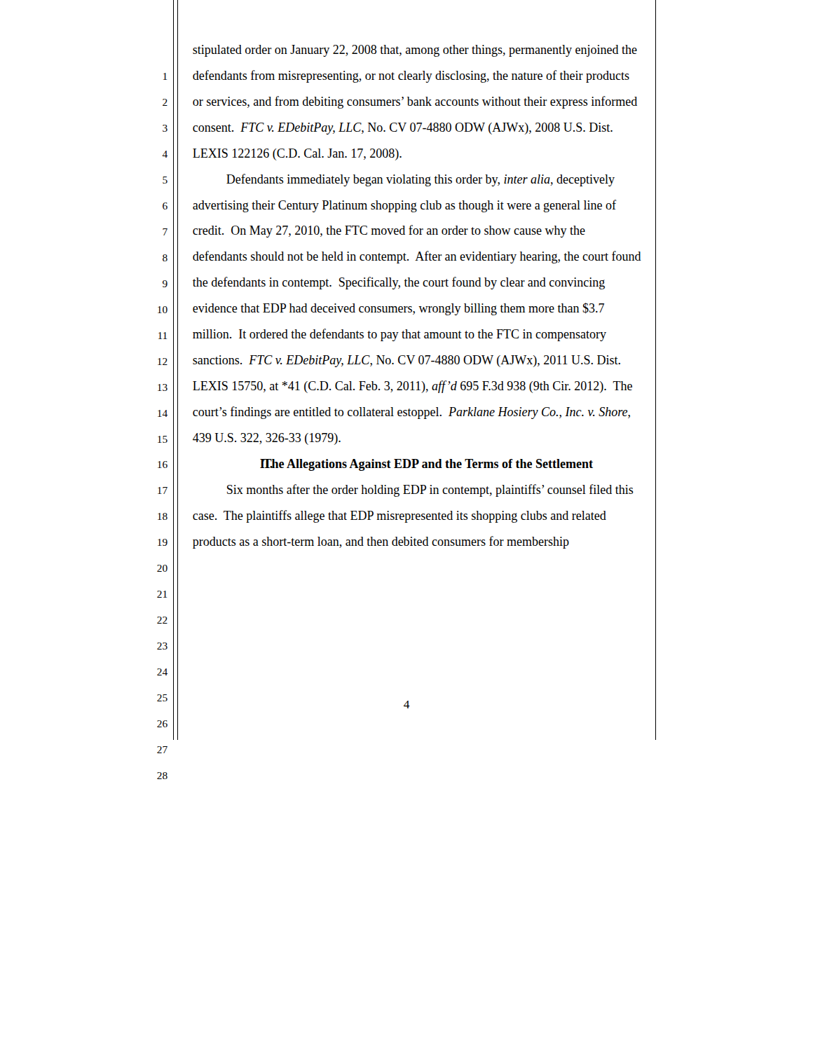1
2
3
4
5
6
7
8
9
10
11
12
13
14
15
16
17
18
19
20
21
22
23
24
25
26
27
28
stipulated order on January 22, 2008 that, among other things, permanently enjoined the defendants from misrepresenting, or not clearly disclosing, the nature of their products or services, and from debiting consumers’ bank accounts without their express informed consent. FTC v. EDebitPay, LLC, No. CV 07-4880 ODW (AJWx), 2008 U.S. Dist. LEXIS 122126 (C.D. Cal. Jan. 17, 2008).
Defendants immediately began violating this order by, inter alia, deceptively advertising their Century Platinum shopping club as though it were a general line of credit. On May 27, 2010, the FTC moved for an order to show cause why the defendants should not be held in contempt. After an evidentiary hearing, the court found the defendants in contempt. Specifically, the court found by clear and convincing evidence that EDP had deceived consumers, wrongly billing them more than $3.7 million. It ordered the defendants to pay that amount to the FTC in compensatory sanctions. FTC v. EDebitPay, LLC, No. CV 07-4880 ODW (AJWx), 2011 U.S. Dist. LEXIS 15750, at *41 (C.D. Cal. Feb. 3, 2011), aff’d 695 F.3d 938 (9th Cir. 2012). The court’s findings are entitled to collateral estoppel. Parklane Hosiery Co., Inc. v. Shore, 439 U.S. 322, 326-33 (1979).
II. The Allegations Against EDP and the Terms of the Settlement
Six months after the order holding EDP in contempt, plaintiffs’ counsel filed this case. The plaintiffs allege that EDP misrepresented its shopping clubs and related products as a short-term loan, and then debited consumers for membership
4